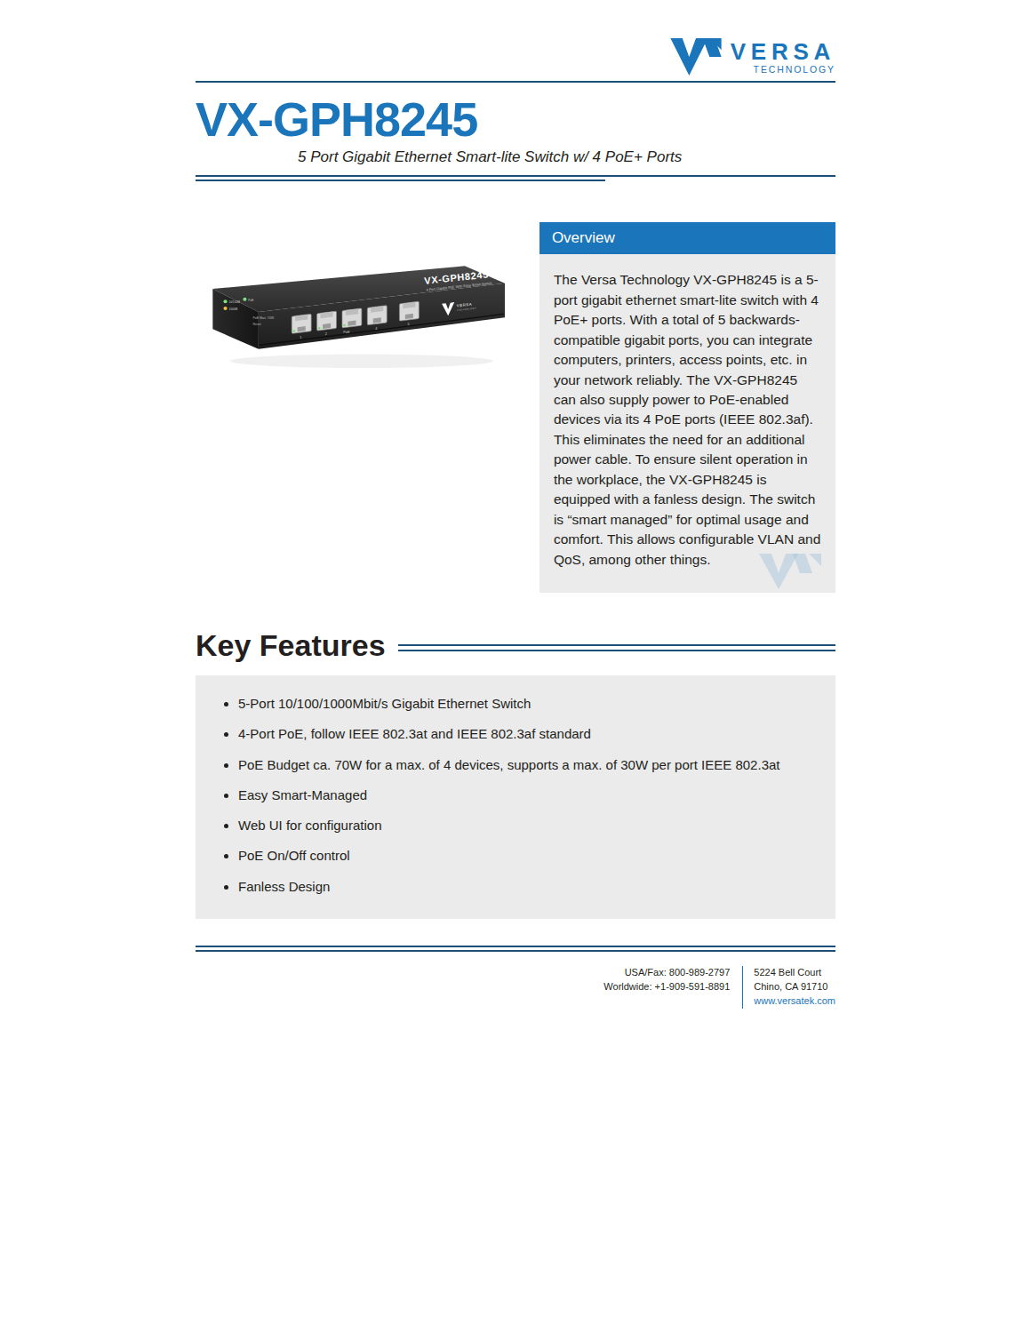VERSA
TECHNOLOGY
VX-GPH8245
5 Port Gigabit Ethernet Smart-lite Switch w/ 4 PoE+ Ports
10/100M PoE 1000M PoE Max: 70W Reset 1 2 PoE 4 5 VERSA TECHNOLOGY VX-GPH8245 4 Port Gigabit PoE With Easy Smart Switch
Overview
The Versa Technology VX-GPH8245 is a 5-port gigabit ethernet smart-lite switch with 4 PoE+ ports. With a total of 5 backwards-compatible gigabit ports, you can integrate computers, printers, access points, etc. in your network reliably. The VX-GPH8245 can also supply power to PoE-enabled devices via its 4 PoE ports (IEEE 802.3af). This eliminates the need for an additional power cable. To ensure silent operation in the workplace, the VX-GPH8245 is equipped with a fanless design. The switch is “smart managed” for optimal usage and comfort. This allows configurable VLAN and QoS, among other things.
Key Features
5-Port 10/100/1000Mbit/s Gigabit Ethernet Switch
4-Port PoE, follow IEEE 802.3at and IEEE 802.3af standard
PoE Budget ca. 70W for a max. of 4 devices, supports a max. of 30W per port IEEE 802.3at
Easy Smart-Managed
Web UI for configuration
PoE On/Off control
Fanless Design
USA/Fax: 800-989-2797
Worldwide: +1-909-591-8891
5224 Bell Court
Chino, CA 91710
www.versatek.com